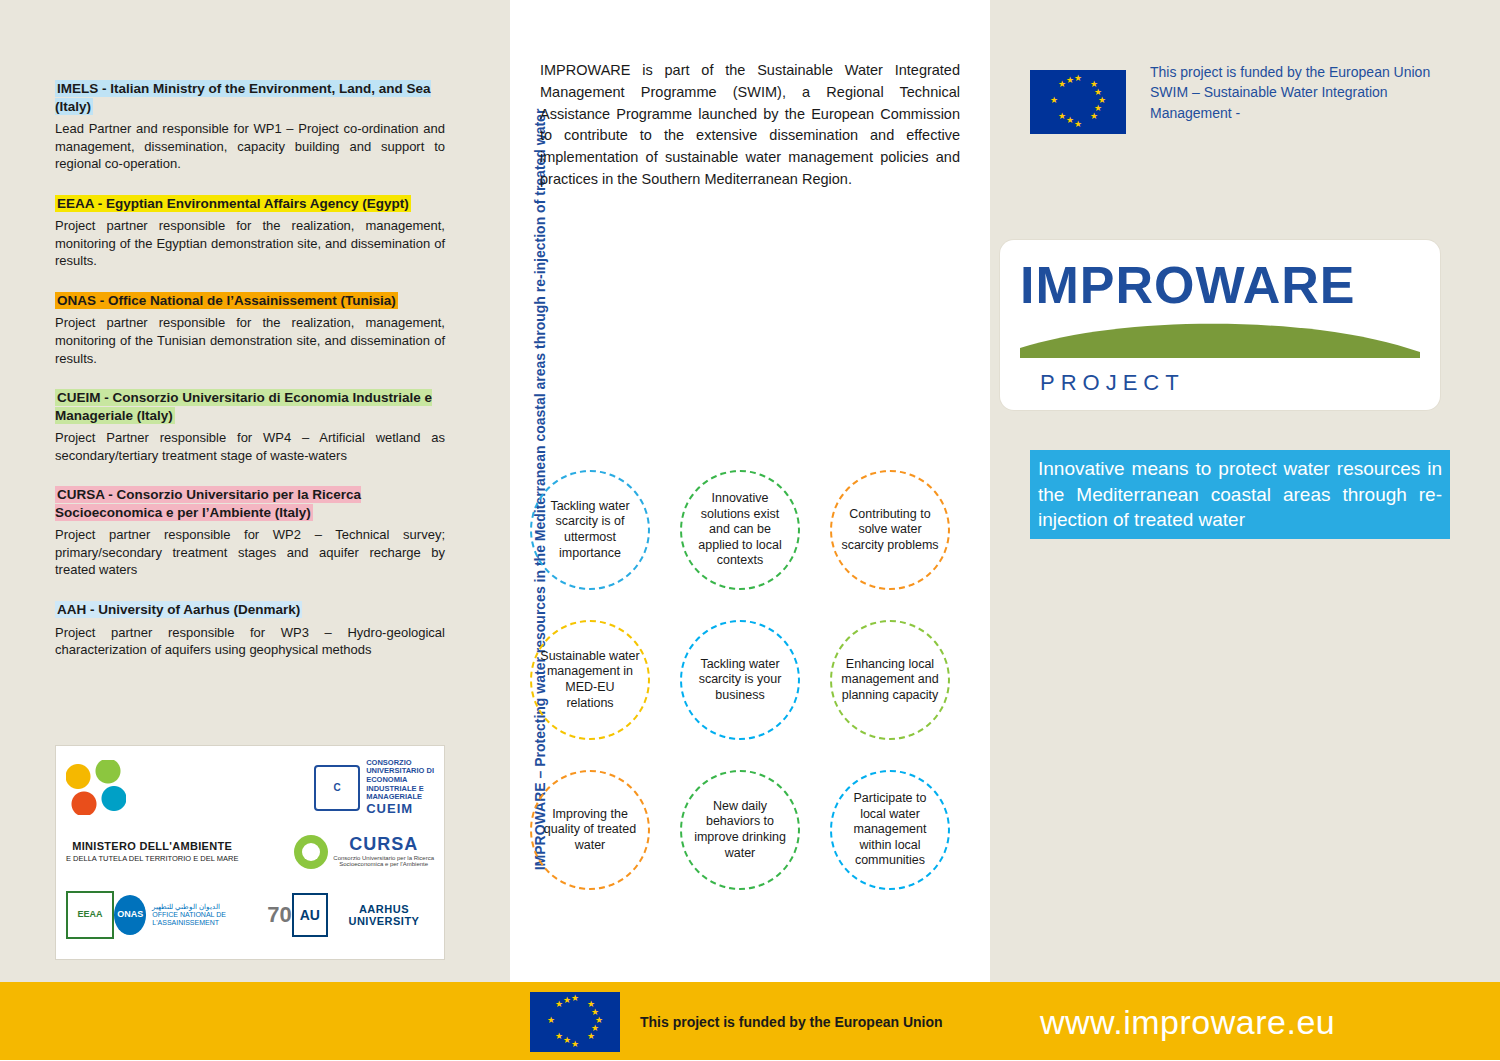IMELS - Italian Ministry of the Environment, Land, and Sea (Italy)
Lead Partner and responsible for WP1 – Project co-ordination and management, dissemination, capacity building and support to regional co-operation.
EEAA - Egyptian Environmental Affairs Agency (Egypt)
Project partner responsible for the realization, management, monitoring of the Egyptian demonstration site, and dissemination of results.
ONAS - Office National de l’Assainissement (Tunisia)
Project partner responsible for the realization, management, monitoring of the Tunisian demonstration site, and dissemination of results.
CUEIM - Consorzio Universitario di Economia Industriale e Manageriale (Italy)
Project Partner responsible for WP4 – Artificial wetland as secondary/tertiary treatment stage of waste-waters
CURSA - Consorzio Universitario per la Ricerca Socioeconomica e per l’Ambiente (Italy)
Project partner responsible for WP2 – Technical survey; primary/secondary treatment stages and aquifer recharge by treated waters
AAH - University of Aarhus (Denmark)
Project partner responsible for WP3 – Hydro-geological characterization of aquifers using geophysical methods
C
CONSORZIO
UNIVERSITARIO DI
ECONOMIA
INDUSTRIALE E
MANAGERIALE
CUEIM
MINISTERO DELL'AMBIENTE
E DELLA TUTELA DEL TERRITORIO E DEL MARE
CURSA
Consorzio Universitario per la Ricerca
Socioeconomica e per l'Ambiente
EEAA
ONAS
الديوان الوطني للتطهير
OFFICE NATIONAL DE L'ASSAINISSEMENT
70
AU
AARHUS UNIVERSITY
IMPROWARE – Protecting water resources in the Mediterranean coastal areas through re-injection of treated water
IMPROWARE is part of the Sustainable Water Integrated Management Programme (SWIM), a Regional Technical Assistance Programme launched by the European Commission to contribute to the extensive dissemination and effective implementation of sustainable water management policies and practices in the Southern Mediterranean Region.
Tackling water scarcity is of uttermost importance
Innovative solutions exist and can be applied to local contexts
Contributing to solve water scarcity problems
Sustainable water management in MED-EU relations
Tackling water scarcity is your business
Enhancing local management and planning capacity
Improving the quality of treated water
New daily behaviors to improve drinking water
Participate to local water management within local communities
★ ★ ★ ★ ★ ★ ★ ★ ★ ★ ★ ★
This project is funded by the European Union
SWIM – Sustainable Water Integration Management -
IMPROWARE
PROJECT
Innovative means to protect water resources in the Mediterranean coastal areas through re-injection of treated water
★ ★ ★ ★ ★ ★ ★ ★ ★ ★ ★ ★
This project is funded by the European Union
www.improware.eu